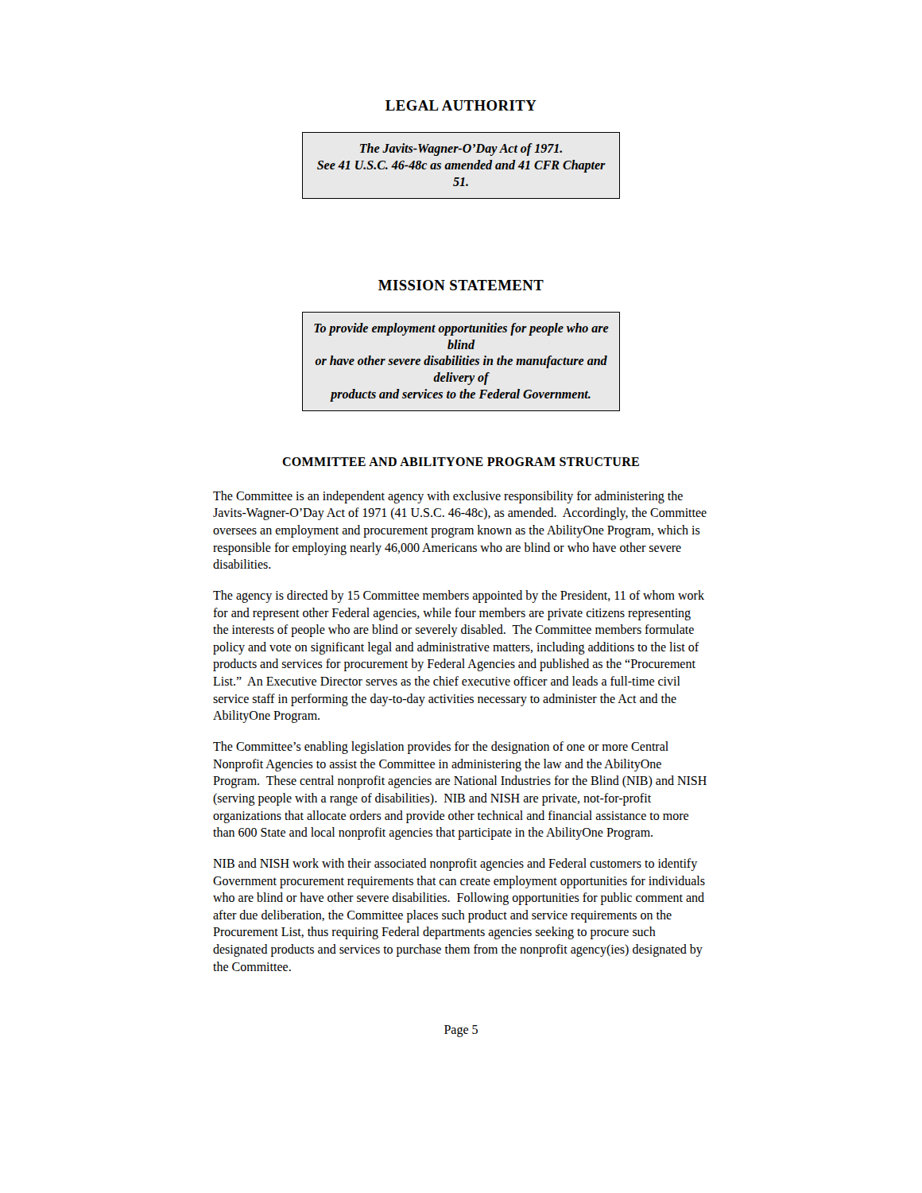LEGAL AUTHORITY
The Javits-Wagner-O’Day Act of 1971.
See 41 U.S.C. 46-48c as amended and 41 CFR Chapter 51.
MISSION STATEMENT
To provide employment opportunities for people who are blind
or have other severe disabilities in the manufacture and delivery of
products and services to the Federal Government.
COMMITTEE AND ABILITYONE PROGRAM STRUCTURE
The Committee is an independent agency with exclusive responsibility for administering the Javits-Wagner-O’Day Act of 1971 (41 U.S.C. 46-48c), as amended. Accordingly, the Committee oversees an employment and procurement program known as the AbilityOne Program, which is responsible for employing nearly 46,000 Americans who are blind or who have other severe disabilities.
The agency is directed by 15 Committee members appointed by the President, 11 of whom work for and represent other Federal agencies, while four members are private citizens representing the interests of people who are blind or severely disabled. The Committee members formulate policy and vote on significant legal and administrative matters, including additions to the list of products and services for procurement by Federal Agencies and published as the “Procurement List.” An Executive Director serves as the chief executive officer and leads a full-time civil service staff in performing the day-to-day activities necessary to administer the Act and the AbilityOne Program.
The Committee’s enabling legislation provides for the designation of one or more Central Nonprofit Agencies to assist the Committee in administering the law and the AbilityOne Program. These central nonprofit agencies are National Industries for the Blind (NIB) and NISH (serving people with a range of disabilities). NIB and NISH are private, not-for-profit organizations that allocate orders and provide other technical and financial assistance to more than 600 State and local nonprofit agencies that participate in the AbilityOne Program.
NIB and NISH work with their associated nonprofit agencies and Federal customers to identify Government procurement requirements that can create employment opportunities for individuals who are blind or have other severe disabilities. Following opportunities for public comment and after due deliberation, the Committee places such product and service requirements on the Procurement List, thus requiring Federal departments agencies seeking to procure such designated products and services to purchase them from the nonprofit agency(ies) designated by the Committee.
Page 5